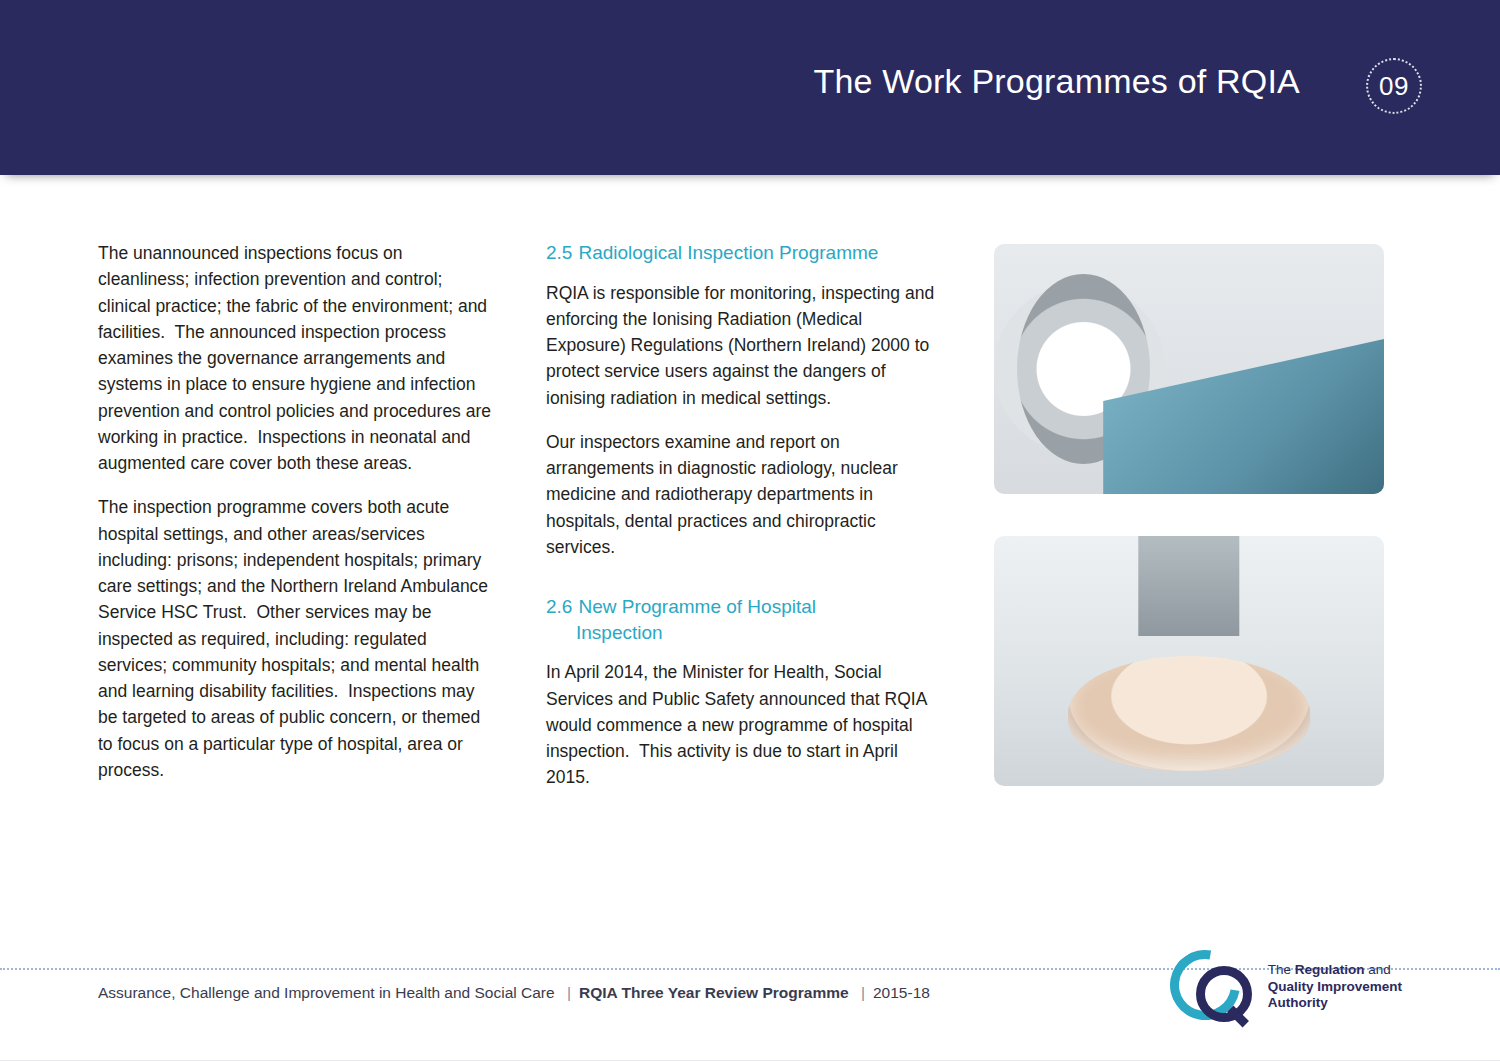The Work Programmes of RQIA
09
The unannounced inspections focus on cleanliness; infection prevention and control; clinical practice; the fabric of the environment; and facilities. The announced inspection process examines the governance arrangements and systems in place to ensure hygiene and infection prevention and control policies and procedures are working in practice. Inspections in neonatal and augmented care cover both these areas.
The inspection programme covers both acute hospital settings, and other areas/services including: prisons; independent hospitals; primary care settings; and the Northern Ireland Ambulance Service HSC Trust. Other services may be inspected as required, including: regulated services; community hospitals; and mental health and learning disability facilities. Inspections may be targeted to areas of public concern, or themed to focus on a particular type of hospital, area or process.
2.5 Radiological Inspection Programme
RQIA is responsible for monitoring, inspecting and enforcing the Ionising Radiation (Medical Exposure) Regulations (Northern Ireland) 2000 to protect service users against the dangers of ionising radiation in medical settings.
Our inspectors examine and report on arrangements in diagnostic radiology, nuclear medicine and radiotherapy departments in hospitals, dental practices and chiropractic services.
2.6 New Programme of HospitalInspection
In April 2014, the Minister for Health, Social Services and Public Safety announced that RQIA would commence a new programme of hospital inspection. This activity is due to start in April 2015.
Assurance, Challenge and Improvement in Health and Social Care |RQIA Three Year Review Programme |2015-18
The Regulation and
Quality Improvement
Authority